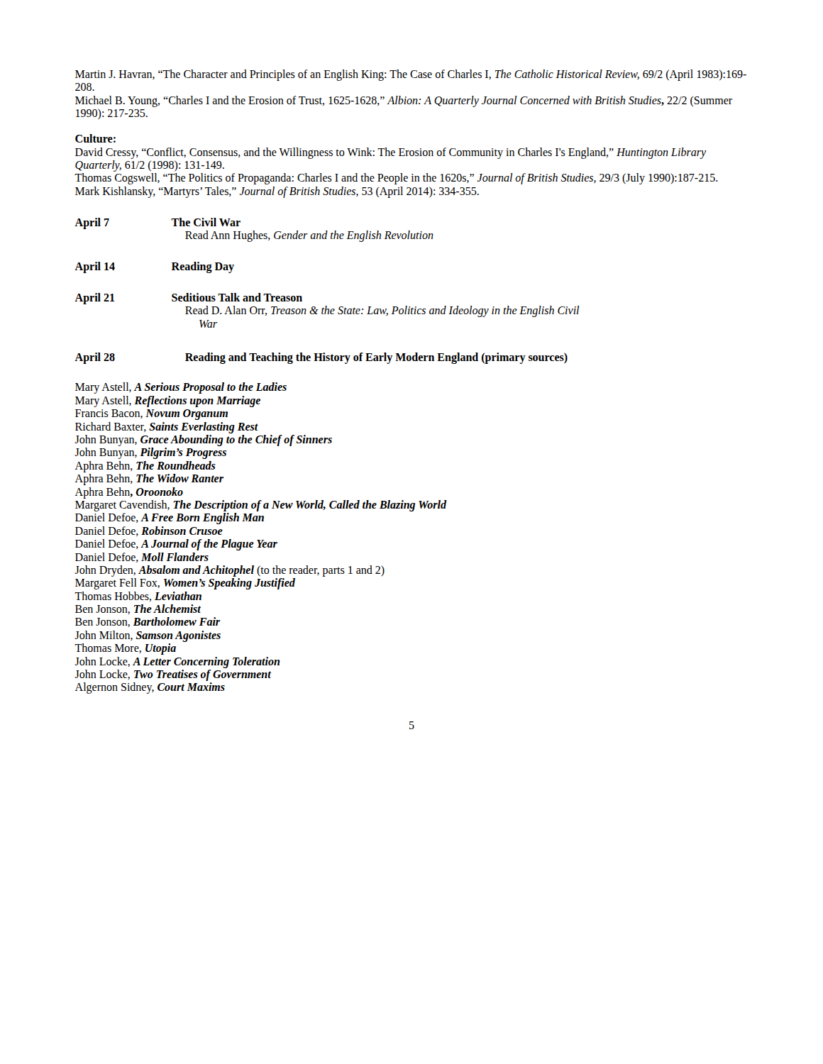Martin J. Havran, “The Character and Principles of an English King: The Case of Charles I, The Catholic Historical Review, 69/2 (April 1983):169-208.
Michael B. Young, “Charles I and the Erosion of Trust, 1625-1628,” Albion: A Quarterly Journal Concerned with British Studies, 22/2 (Summer 1990): 217-235.
Culture:
David Cressy, “Conflict, Consensus, and the Willingness to Wink: The Erosion of Community in Charles I's England,” Huntington Library Quarterly, 61/2 (1998): 131-149.
Thomas Cogswell, “The Politics of Propaganda: Charles I and the People in the 1620s,” Journal of British Studies, 29/3 (July 1990):187-215.
Mark Kishlansky, “Martyrs’ Tales,” Journal of British Studies, 53 (April 2014): 334-355.
April 7 The Civil War
Read Ann Hughes, Gender and the English Revolution
April 14 Reading Day
April 21 Seditious Talk and Treason
Read D. Alan Orr, Treason & the State: Law, Politics and Ideology in the English Civil
War
April 28 Reading and Teaching the History of Early Modern England (primary sources)
Mary Astell, A Serious Proposal to the Ladies
Mary Astell, Reflections upon Marriage
Francis Bacon, Novum Organum
Richard Baxter, Saints Everlasting Rest
John Bunyan, Grace Abounding to the Chief of Sinners
John Bunyan, Pilgrim’s Progress
Aphra Behn, The Roundheads
Aphra Behn, The Widow Ranter
Aphra Behn, Oroonoko
Margaret Cavendish, The Description of a New World, Called the Blazing World
Daniel Defoe, A Free Born English Man
Daniel Defoe, Robinson Crusoe
Daniel Defoe, A Journal of the Plague Year
Daniel Defoe, Moll Flanders
John Dryden, Absalom and Achitophel (to the reader, parts 1 and 2)
Margaret Fell Fox, Women’s Speaking Justified
Thomas Hobbes, Leviathan
Ben Jonson, The Alchemist
Ben Jonson, Bartholomew Fair
John Milton, Samson Agonistes
Thomas More, Utopia
John Locke, A Letter Concerning Toleration
John Locke, Two Treatises of Government
Algernon Sidney, Court Maxims
5